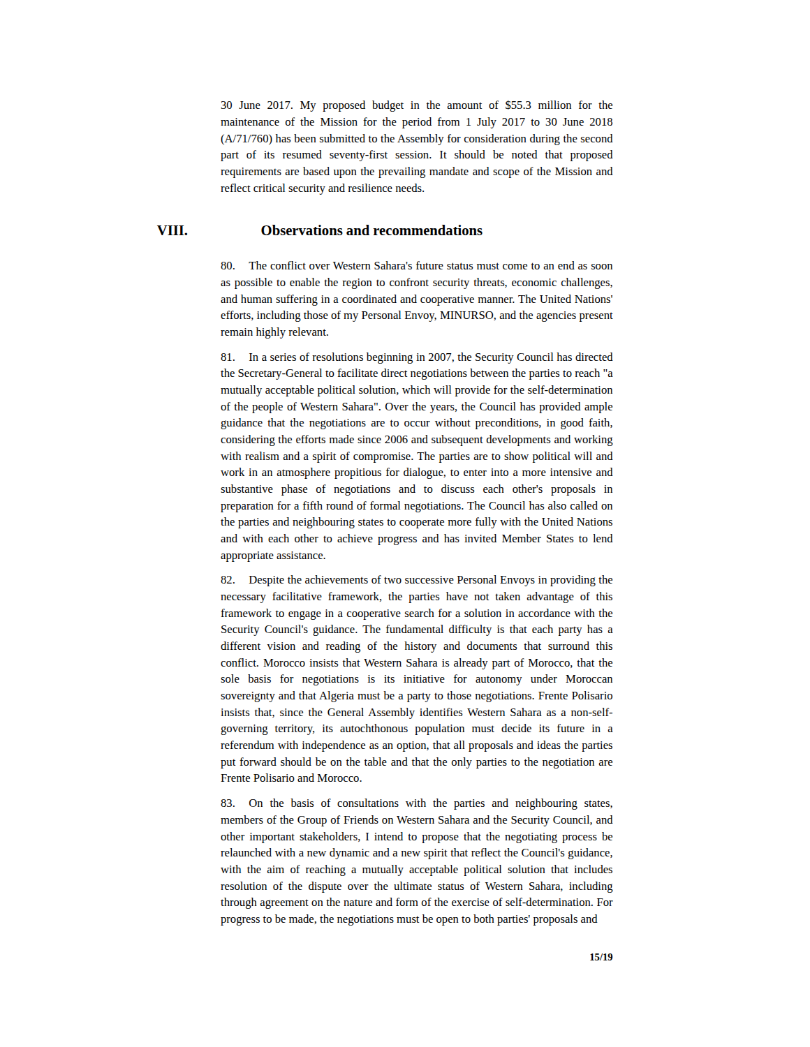30 June 2017. My proposed budget in the amount of $55.3 million for the maintenance of the Mission for the period from 1 July 2017 to 30 June 2018 (A/71/760) has been submitted to the Assembly for consideration during the second part of its resumed seventy-first session. It should be noted that proposed requirements are based upon the prevailing mandate and scope of the Mission and reflect critical security and resilience needs.
VIII. Observations and recommendations
80. The conflict over Western Sahara's future status must come to an end as soon as possible to enable the region to confront security threats, economic challenges, and human suffering in a coordinated and cooperative manner. The United Nations' efforts, including those of my Personal Envoy, MINURSO, and the agencies present remain highly relevant.
81. In a series of resolutions beginning in 2007, the Security Council has directed the Secretary-General to facilitate direct negotiations between the parties to reach "a mutually acceptable political solution, which will provide for the self-determination of the people of Western Sahara". Over the years, the Council has provided ample guidance that the negotiations are to occur without preconditions, in good faith, considering the efforts made since 2006 and subsequent developments and working with realism and a spirit of compromise. The parties are to show political will and work in an atmosphere propitious for dialogue, to enter into a more intensive and substantive phase of negotiations and to discuss each other's proposals in preparation for a fifth round of formal negotiations. The Council has also called on the parties and neighbouring states to cooperate more fully with the United Nations and with each other to achieve progress and has invited Member States to lend appropriate assistance.
82. Despite the achievements of two successive Personal Envoys in providing the necessary facilitative framework, the parties have not taken advantage of this framework to engage in a cooperative search for a solution in accordance with the Security Council's guidance. The fundamental difficulty is that each party has a different vision and reading of the history and documents that surround this conflict. Morocco insists that Western Sahara is already part of Morocco, that the sole basis for negotiations is its initiative for autonomy under Moroccan sovereignty and that Algeria must be a party to those negotiations. Frente Polisario insists that, since the General Assembly identifies Western Sahara as a non-self-governing territory, its autochthonous population must decide its future in a referendum with independence as an option, that all proposals and ideas the parties put forward should be on the table and that the only parties to the negotiation are Frente Polisario and Morocco.
83. On the basis of consultations with the parties and neighbouring states, members of the Group of Friends on Western Sahara and the Security Council, and other important stakeholders, I intend to propose that the negotiating process be relaunched with a new dynamic and a new spirit that reflect the Council's guidance, with the aim of reaching a mutually acceptable political solution that includes resolution of the dispute over the ultimate status of Western Sahara, including through agreement on the nature and form of the exercise of self-determination. For progress to be made, the negotiations must be open to both parties' proposals and
15/19